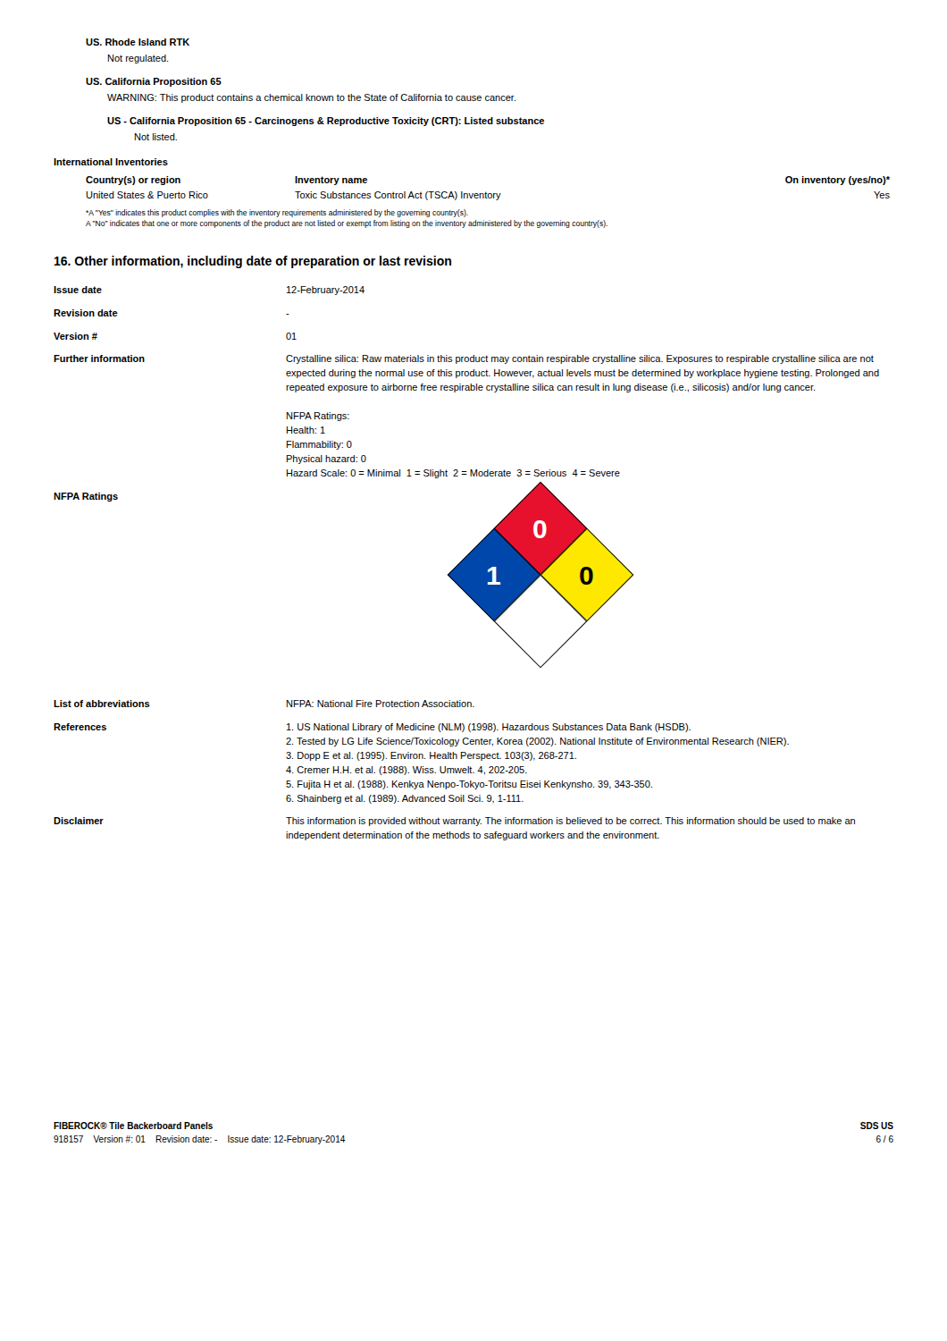US. Rhode Island RTK
Not regulated.
US. California Proposition 65
WARNING: This product contains a chemical known to the State of California to cause cancer.
US - California Proposition 65 - Carcinogens & Reproductive Toxicity (CRT): Listed substance
Not listed.
International Inventories
| Country(s) or region | Inventory name | On inventory (yes/no)* |
| --- | --- | --- |
| United States & Puerto Rico | Toxic Substances Control Act (TSCA) Inventory | Yes |
*A "Yes" indicates this product complies with the inventory requirements administered by the governing country(s).
A "No" indicates that one or more components of the product are not listed or exempt from listing on the inventory administered by the governing country(s).
16. Other information, including date of preparation or last revision
| Issue date | 12-February-2014 |
| Revision date | - |
| Version # | 01 |
| Further information | Crystalline silica: Raw materials in this product may contain respirable crystalline silica. Exposures to respirable crystalline silica are not expected during the normal use of this product. However, actual levels must be determined by workplace hygiene testing. Prolonged and repeated exposure to airborne free respirable crystalline silica can result in lung disease (i.e., silicosis) and/or lung cancer. NFPA Ratings: Health: 1 Flammability: 0 Physical hazard: 0 Hazard Scale: 0 = Minimal 1 = Slight 2 = Moderate 3 = Serious 4 = Severe |
| NFPA Ratings | 0 1 0 |
| List of abbreviations | NFPA: National Fire Protection Association. |
| References | 1. US National Library of Medicine (NLM) (1998). Hazardous Substances Data Bank (HSDB). 2. Tested by LG Life Science/Toxicology Center, Korea (2002). National Institute of Environmental Research (NIER). 3. Dopp E et al. (1995). Environ. Health Perspect. 103(3), 268-271. 4. Cremer H.H. et al. (1988). Wiss. Umwelt. 4, 202-205. 5. Fujita H et al. (1988). Kenkya Nenpo-Tokyo-Toritsu Eisei Kenkynsho. 39, 343-350. 6. Shainberg et al. (1989). Advanced Soil Sci. 9, 1-111. |
| Disclaimer | This information is provided without warranty. The information is believed to be correct. This information should be used to make an independent determination of the methods to safeguard workers and the environment. |
| FIBEROCK® Tile Backerboard Panels | SDS US |
| 918157 Version #: 01 Revision date: - Issue date: 12-February-2014 | 6 / 6 |